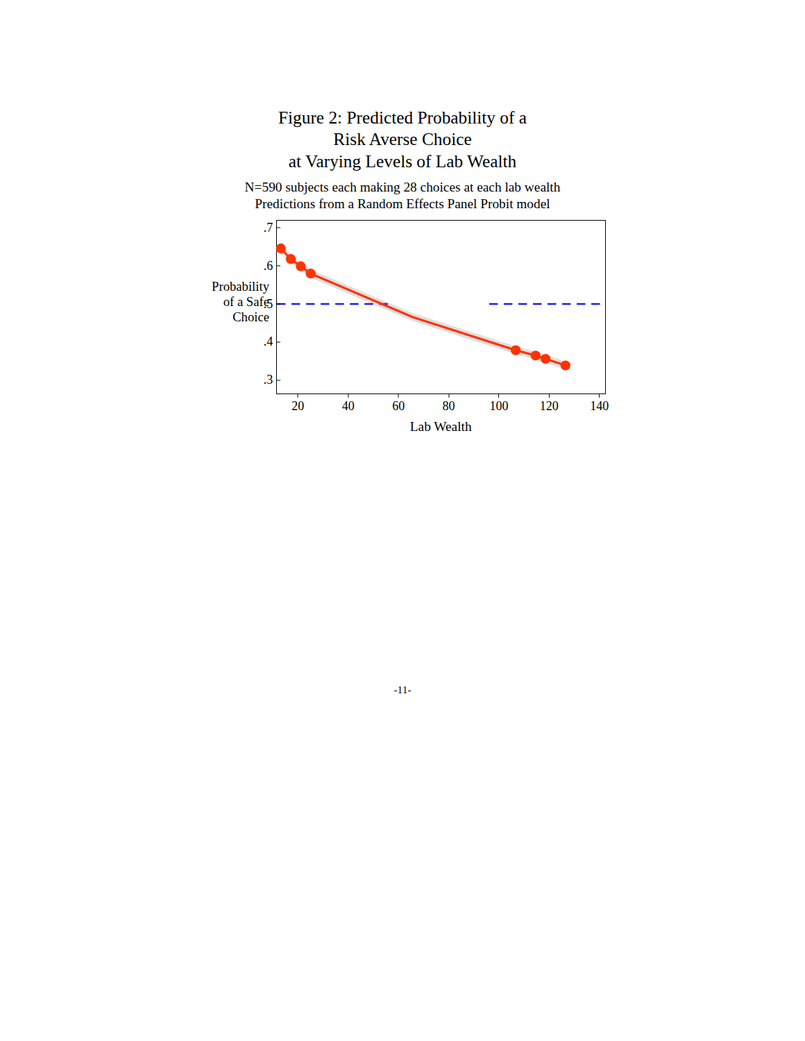Figure 2: Predicted Probability of a
Risk Averse Choice
at Varying Levels of Lab Wealth
N=590 subjects each making 28 choices at each lab wealth
Predictions from a Random Effects Panel Probit model
Probability
of a Safe
Choice
.7
.6
.5
.4
.3
20
40
60
80
100
120
140
Lab Wealth
-11-